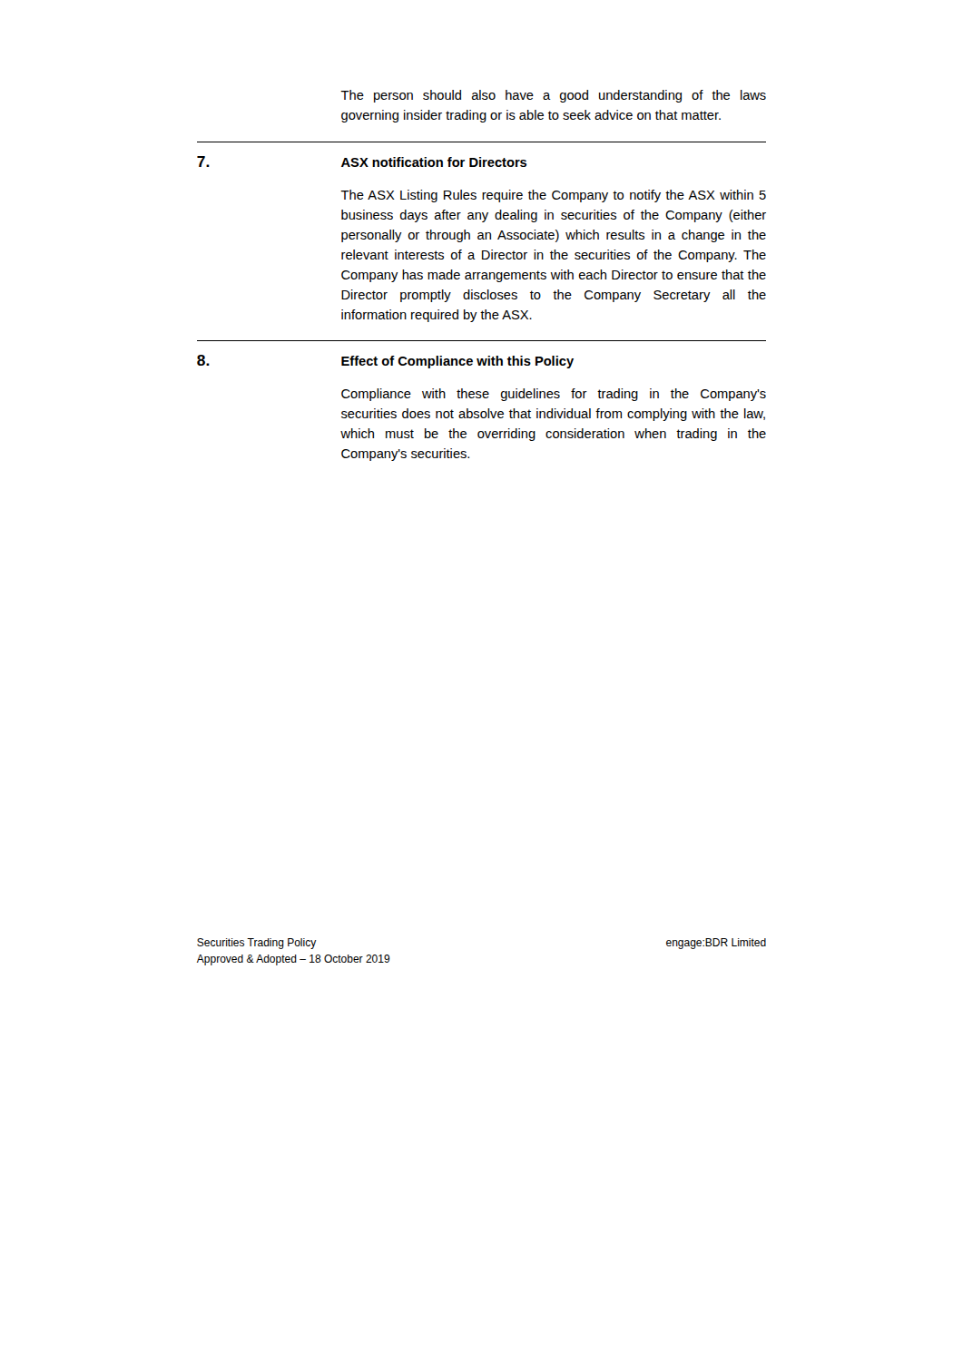The person should also have a good understanding of the laws governing insider trading or is able to seek advice on that matter.
7. ASX notification for Directors
The ASX Listing Rules require the Company to notify the ASX within 5 business days after any dealing in securities of the Company (either personally or through an Associate) which results in a change in the relevant interests of a Director in the securities of the Company. The Company has made arrangements with each Director to ensure that the Director promptly discloses to the Company Secretary all the information required by the ASX.
8. Effect of Compliance with this Policy
Compliance with these guidelines for trading in the Company's securities does not absolve that individual from complying with the law, which must be the overriding consideration when trading in the Company's securities.
Securities Trading Policy
Approved & Adopted – 18 October 2019
engage:BDR Limited